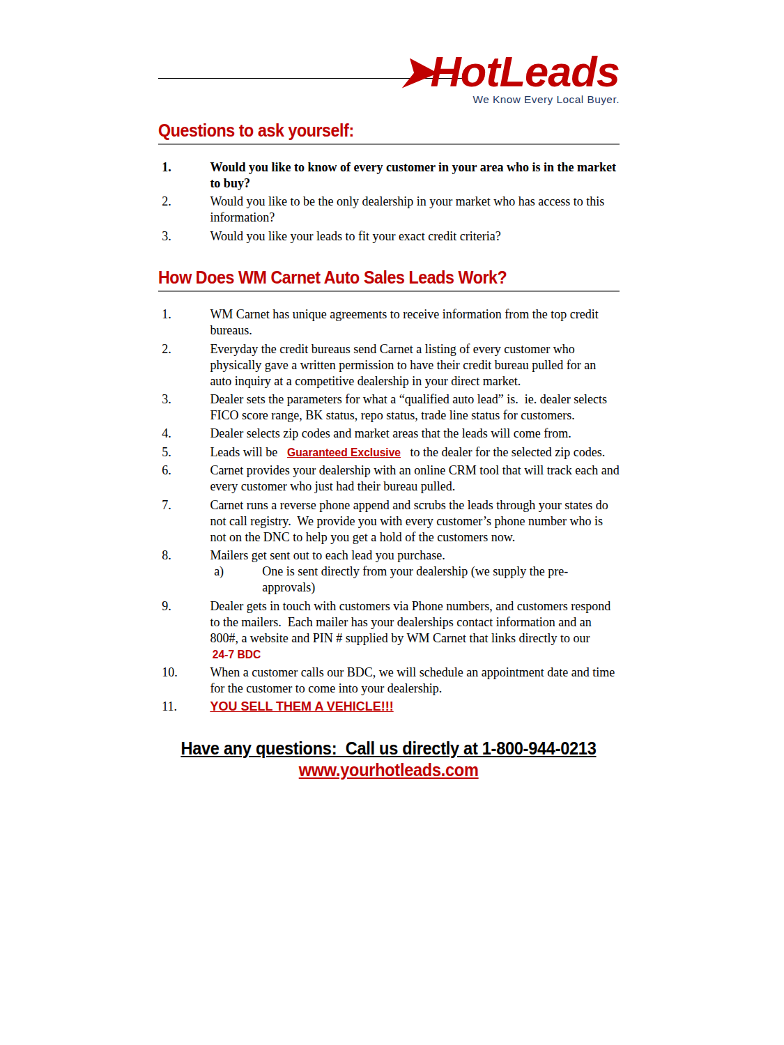➤HotLeads
We Know Every Local Buyer.
Questions to ask yourself:
Would you like to know of every customer in your area who is in the market to buy?
Would you like to be the only dealership in your market who has access to this information?
Would you like your leads to fit your exact credit criteria?
How Does WM Carnet Auto Sales Leads Work?
WM Carnet has unique agreements to receive information from the top credit bureaus.
Everyday the credit bureaus send Carnet a listing of every customer who physically gave a written permission to have their credit bureau pulled for an auto inquiry at a competitive dealership in your direct market.
Dealer sets the parameters for what a “qualified auto lead” is. ie. dealer selects FICO score range, BK status, repo status, trade line status for customers.
Dealer selects zip codes and market areas that the leads will come from.
Leads will be Guaranteed Exclusive to the dealer for the selected zip codes.
Carnet provides your dealership with an online CRM tool that will track each and every customer who just had their bureau pulled.
Carnet runs a reverse phone append and scrubs the leads through your states do not call registry. We provide you with every customer’s phone number who is not on the DNC to help you get a hold of the customers now.
Mailers get sent out to each lead you purchase.
One is sent directly from your dealership (we supply the pre-approvals)
Dealer gets in touch with customers via Phone numbers, and customers respond to the mailers. Each mailer has your dealerships contact information and an 800#, a website and PIN # supplied by WM Carnet that links directly to our 24-7 BDC
When a customer calls our BDC, we will schedule an appointment date and time for the customer to come into your dealership.
YOU SELL THEM A VEHICLE!!!
Have any questions: Call us directly at 1-800-944-0213
www.yourhotleads.com